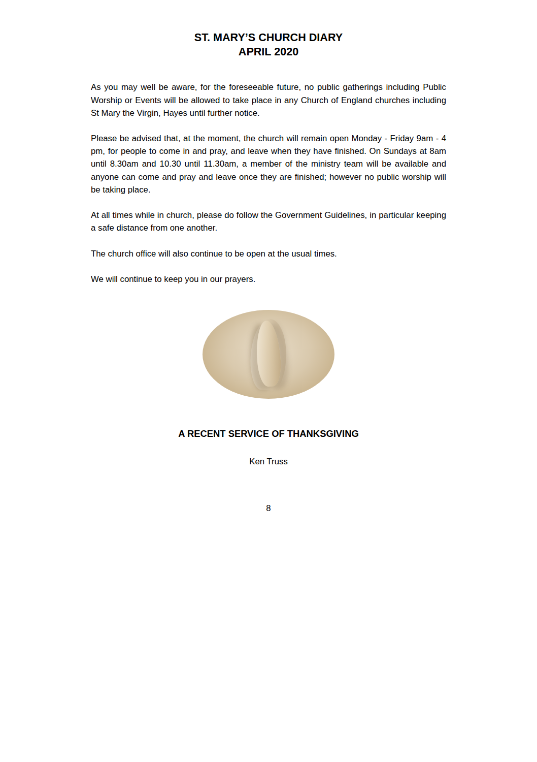ST. MARY’S CHURCH DIARY
APRIL 2020
As you may well be aware, for the foreseeable future, no public gatherings including Public Worship or Events will be allowed to take place in any Church of England churches including St Mary the Virgin, Hayes until further notice.
Please be advised that, at the moment, the church will remain open Monday - Friday 9am - 4 pm, for people to come in and pray, and leave when they have finished. On Sundays at 8am until 8.30am and 10.30 until 11.30am, a member of the ministry team will be available and anyone can come and pray and leave once they are finished; however no public worship will be taking place.
At all times while in church, please do follow the Government Guidelines, in particular keeping a safe distance from one another.
The church office will also continue to be open at the usual times.
We will continue to keep you in our prayers.
A RECENT SERVICE OF THANKSGIVING
Ken Truss
8